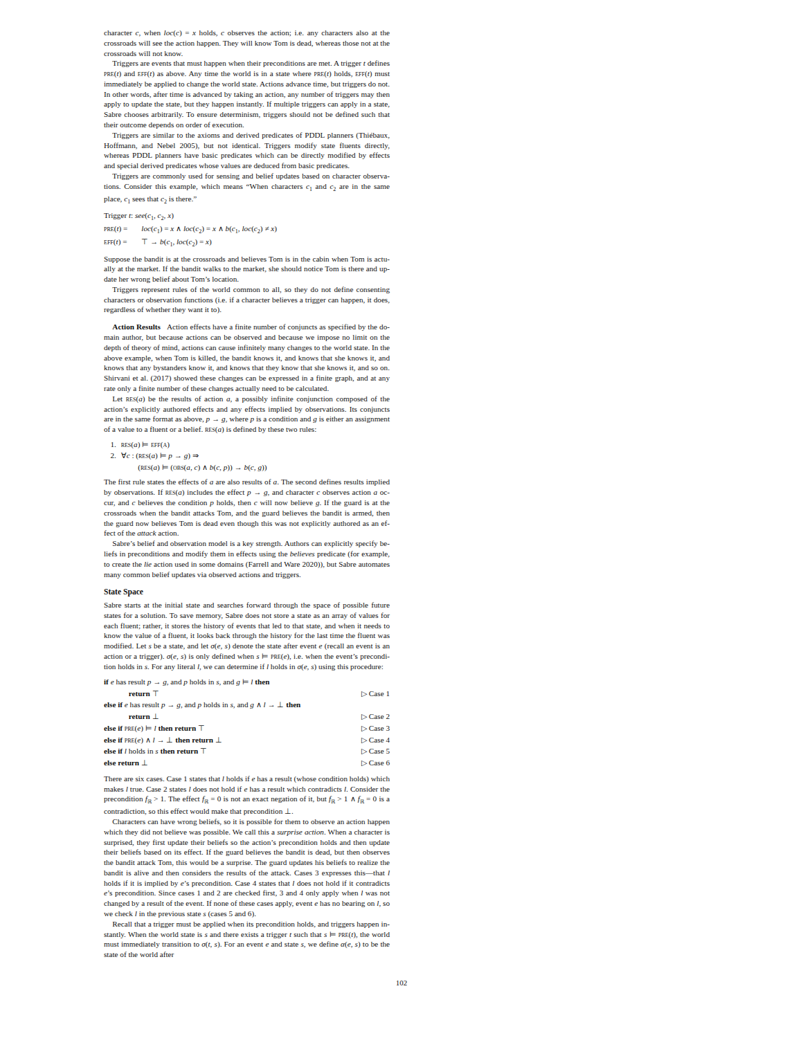character c, when loc(c) = x holds, c observes the action; i.e. any characters also at the crossroads will see the action happen. They will know Tom is dead, whereas those not at the crossroads will not know.
Triggers are events that must happen when their preconditions are met. A trigger t defines pre(t) and eff(t) as above. Any time the world is in a state where pre(t) holds, eff(t) must immediately be applied to change the world state. Actions advance time, but triggers do not. In other words, after time is advanced by taking an action, any number of triggers may then apply to update the state, but they happen instantly. If multiple triggers can apply in a state, Sabre chooses arbitrarily. To ensure determinism, triggers should not be defined such that their outcome depends on order of execution.
Triggers are similar to the axioms and derived predicates of PDDL planners (Thiébaux, Hoffmann, and Nebel 2005), but not identical. Triggers modify state fluents directly, whereas PDDL planners have basic predicates which can be directly modified by effects and special derived predicates whose values are deduced from basic predicates.
Triggers are commonly used for sensing and belief updates based on character observations. Consider this example, which means “When characters c1 and c2 are in the same place, c1 sees that c2 is there.”
Trigger t: see(c1, c2, x) pre(t) = loc(c1) = x ∧ loc(c2) = x ∧ b(c1, loc(c2) ≠ x) eff(t) = ⊤ → b(c1, loc(c2) = x)
Suppose the bandit is at the crossroads and believes Tom is in the cabin when Tom is actually at the market. If the bandit walks to the market, she should notice Tom is there and update her wrong belief about Tom’s location.
Triggers represent rules of the world common to all, so they do not define consenting characters or observation functions (i.e. if a character believes a trigger can happen, it does, regardless of whether they want it to).
Action Results Action effects have a finite number of conjuncts as specified by the domain author, but because actions can be observed and because we impose no limit on the depth of theory of mind, actions can cause infinitely many changes to the world state. In the above example, when Tom is killed, the bandit knows it, and knows that she knows it, and knows that any bystanders know it, and knows that they know that she knows it, and so on. Shirvani et al. (2017) showed these changes can be expressed in a finite graph, and at any rate only a finite number of these changes actually need to be calculated.
Let res(a) be the results of action a, a possibly infinite conjunction composed of the action’s explicitly authored effects and any effects implied by observations. Its conjuncts are in the same format as above, p → g, where p is a condition and g is either an assignment of a value to a fluent or a belief. res(a) is defined by these two rules:
1. res(a) ⊨ eff(a) 2.∀c : (res(a) ⊨ p → g) ⇒ (res(a) ⊨ (obs(a, c) ∧ b(c, p)) → b(c, g))
The first rule states the effects of a are also results of a. The second defines results implied by observations. If res(a) includes the effect p → g, and character c observes action a occur, and c believes the condition p holds, then c will now believe g. If the guard is at the crossroads when the bandit attacks Tom, and the guard believes the bandit is armed, then the guard now believes Tom is dead even though this was not explicitly authored as an effect of the attack action.
Sabre’s belief and observation model is a key strength. Authors can explicitly specify beliefs in preconditions and modify them in effects using the believes predicate (for example, to create the lie action used in some domains (Farrell and Ware 2020)), but Sabre automates many common belief updates via observed actions and triggers.
State Space
Sabre starts at the initial state and searches forward through the space of possible future states for a solution. To save memory, Sabre does not store a state as an array of values for each fluent; rather, it stores the history of events that led to that state, and when it needs to know the value of a fluent, it looks back through the history for the last time the fluent was modified. Let s be a state, and let σ(e, s) denote the state after event e (recall an event is an action or a trigger). σ(e, s) is only defined when s ⊨ pre(e), i.e. when the event’s precondition holds in s. For any literal l, we can determine if l holds in σ(e, s) using this procedure:
if e has result p → g, and p holds in s, and g ⊨ l then return ⊤▷ Case 1 else if e has result p → g, and p holds in s, and g ∧ l → ⊥ then return ⊥▷ Case 2 else if pre(e) ⊨ l then return ⊤▷ Case 3 else if pre(e) ∧ l → ⊥ then return ⊥▷ Case 4 else if l holds in s then return ⊤▷ Case 5 else return ⊥▷ Case 6
There are six cases. Case 1 states that l holds if e has a result (whose condition holds) which makes l true. Case 2 states l does not hold if e has a result which contradicts l. Consider the precondition fℝ > 1. The effect fℝ = 0 is not an exact negation of it, but fℝ > 1 ∧ fℝ = 0 is a contradiction, so this effect would make that precondition ⊥.
Characters can have wrong beliefs, so it is possible for them to observe an action happen which they did not believe was possible. We call this a surprise action. When a character is surprised, they first update their beliefs so the action’s precondition holds and then update their beliefs based on its effect. If the guard believes the bandit is dead, but then observes the bandit attack Tom, this would be a surprise. The guard updates his beliefs to realize the bandit is alive and then considers the results of the attack. Cases 3 expresses this—that l holds if it is implied by e’s precondition. Case 4 states that l does not hold if it contradicts e’s precondition. Since cases 1 and 2 are checked first, 3 and 4 only apply when l was not changed by a result of the event. If none of these cases apply, event e has no bearing on l, so we check l in the previous state s (cases 5 and 6).
Recall that a trigger must be applied when its precondition holds, and triggers happen instantly. When the world state is s and there exists a trigger t such that s ⊨ pre(t), the world must immediately transition to σ(t, s). For an event e and state s, we define α(e, s) to be the state of the world after
102